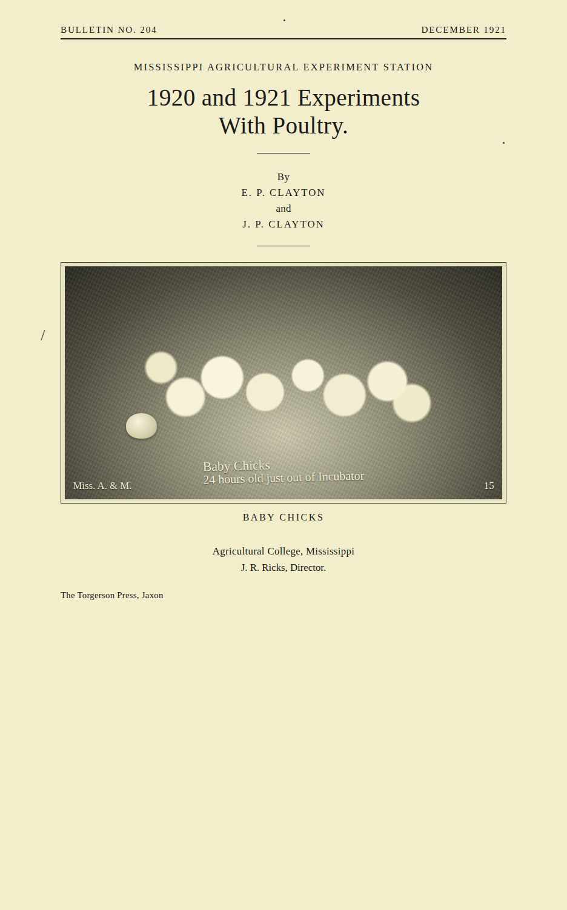BULLETIN NO. 204 DECEMBER 1921
MISSISSIPPI AGRICULTURAL EXPERIMENT STATION
1920 and 1921 Experiments
With Poultry.
/
By
E. P. CLAYTON
and
J. P. CLAYTON
Baby Chicks 24 hours old just out of Incubator
Miss. A. & M.
15
BABY CHICKS
Agricultural College, Mississippi
J. R. Ricks, Director.
The Torgerson Press, Jaxon